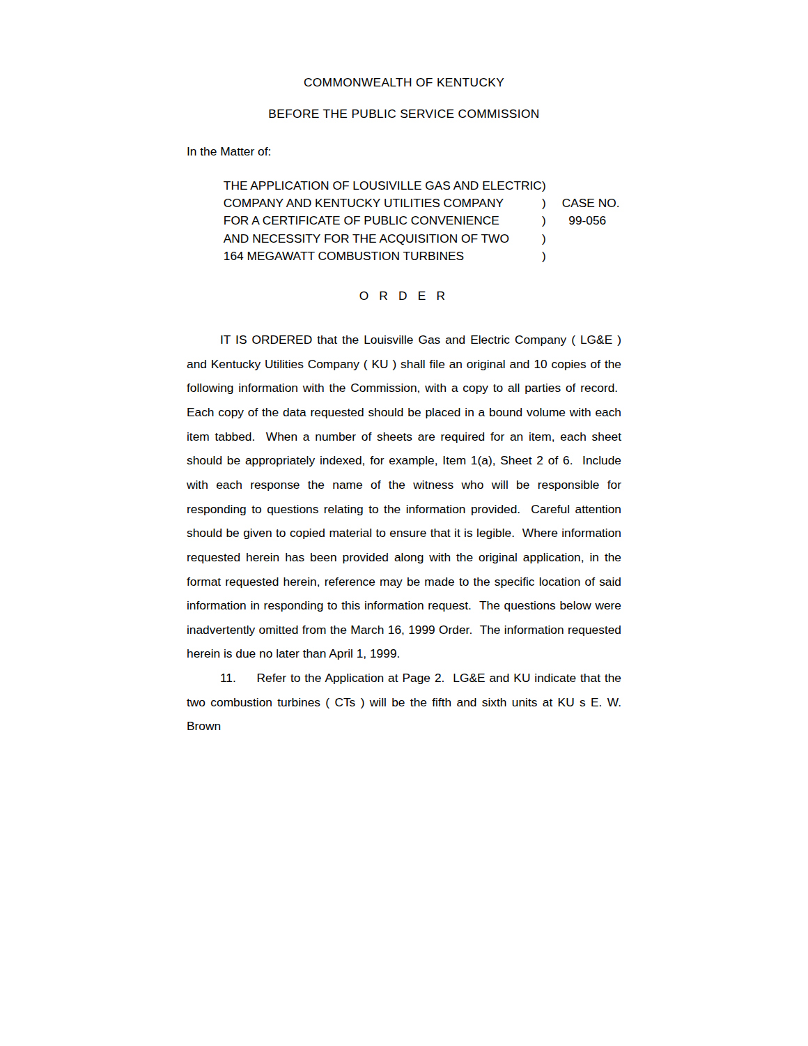COMMONWEALTH OF KENTUCKY
BEFORE THE PUBLIC SERVICE COMMISSION
In the Matter of:
| THE APPLICATION OF LOUSIVILLE GAS AND ELECTRIC | ) | |
| COMPANY AND KENTUCKY UTILITIES COMPANY | ) | CASE NO. |
| FOR A CERTIFICATE OF PUBLIC CONVENIENCE | ) | 99-056 |
| AND NECESSITY FOR THE ACQUISITION OF TWO | ) | |
| 164 MEGAWATT COMBUSTION TURBINES | ) | |
O R D E R
IT IS ORDERED that the Louisville Gas and Electric Company ( LG&E ) and Kentucky Utilities Company ( KU ) shall file an original and 10 copies of the following information with the Commission, with a copy to all parties of record. Each copy of the data requested should be placed in a bound volume with each item tabbed. When a number of sheets are required for an item, each sheet should be appropriately indexed, for example, Item 1(a), Sheet 2 of 6. Include with each response the name of the witness who will be responsible for responding to questions relating to the information provided. Careful attention should be given to copied material to ensure that it is legible. Where information requested herein has been provided along with the original application, in the format requested herein, reference may be made to the specific location of said information in responding to this information request. The questions below were inadvertently omitted from the March 16, 1999 Order. The information requested herein is due no later than April 1, 1999.
11. Refer to the Application at Page 2. LG&E and KU indicate that the two combustion turbines ( CTs ) will be the fifth and sixth units at KU s E. W. Brown